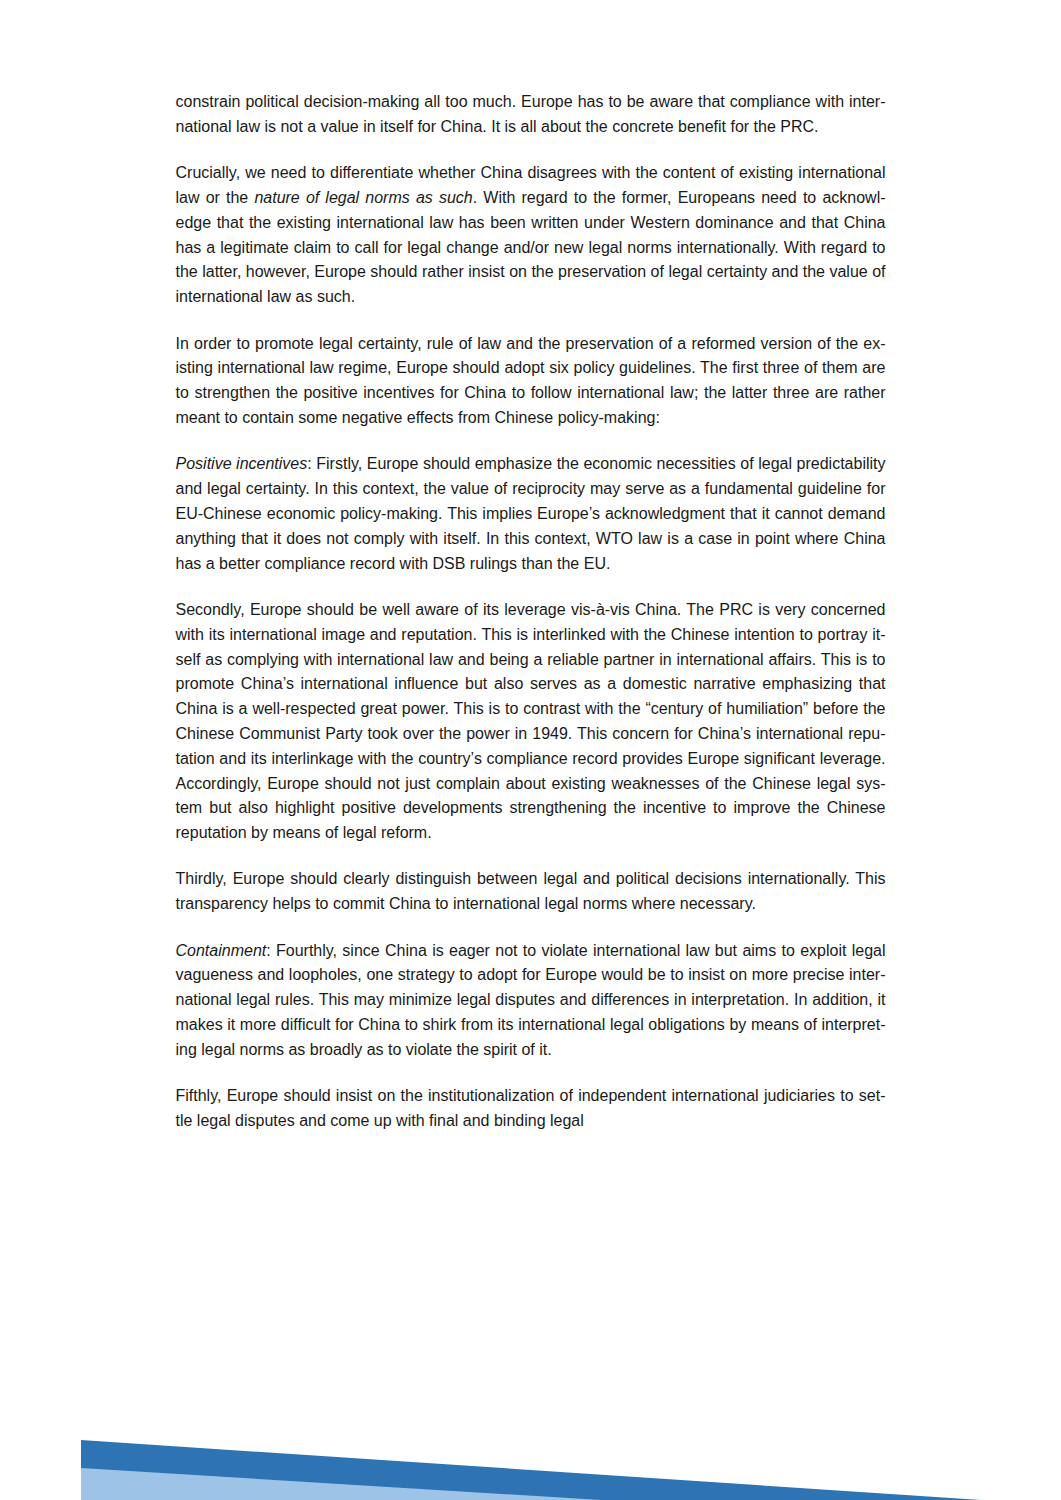constrain political decision-making all too much. Europe has to be aware that compliance with international law is not a value in itself for China. It is all about the concrete benefit for the PRC.
Crucially, we need to differentiate whether China disagrees with the content of existing international law or the nature of legal norms as such. With regard to the former, Europeans need to acknowledge that the existing international law has been written under Western dominance and that China has a legitimate claim to call for legal change and/or new legal norms internationally. With regard to the latter, however, Europe should rather insist on the preservation of legal certainty and the value of international law as such.
In order to promote legal certainty, rule of law and the preservation of a reformed version of the existing international law regime, Europe should adopt six policy guidelines. The first three of them are to strengthen the positive incentives for China to follow international law; the latter three are rather meant to contain some negative effects from Chinese policy-making:
Positive incentives: Firstly, Europe should emphasize the economic necessities of legal predictability and legal certainty. In this context, the value of reciprocity may serve as a fundamental guideline for EU-Chinese economic policy-making. This implies Europe’s acknowledgment that it cannot demand anything that it does not comply with itself. In this context, WTO law is a case in point where China has a better compliance record with DSB rulings than the EU.
Secondly, Europe should be well aware of its leverage vis-à-vis China. The PRC is very concerned with its international image and reputation. This is interlinked with the Chinese intention to portray itself as complying with international law and being a reliable partner in international affairs. This is to promote China’s international influence but also serves as a domestic narrative emphasizing that China is a well-respected great power. This is to contrast with the “century of humiliation” before the Chinese Communist Party took over the power in 1949. This concern for China’s international reputation and its interlinkage with the country’s compliance record provides Europe significant leverage. Accordingly, Europe should not just complain about existing weaknesses of the Chinese legal system but also highlight positive developments strengthening the incentive to improve the Chinese reputation by means of legal reform.
Thirdly, Europe should clearly distinguish between legal and political decisions internationally. This transparency helps to commit China to international legal norms where necessary.
Containment: Fourthly, since China is eager not to violate international law but aims to exploit legal vagueness and loopholes, one strategy to adopt for Europe would be to insist on more precise international legal rules. This may minimize legal disputes and differences in interpretation. In addition, it makes it more difficult for China to shirk from its international legal obligations by means of interpreting legal norms as broadly as to violate the spirit of it.
Fifthly, Europe should insist on the institutionalization of independent international judiciaries to settle legal disputes and come up with final and binding legal